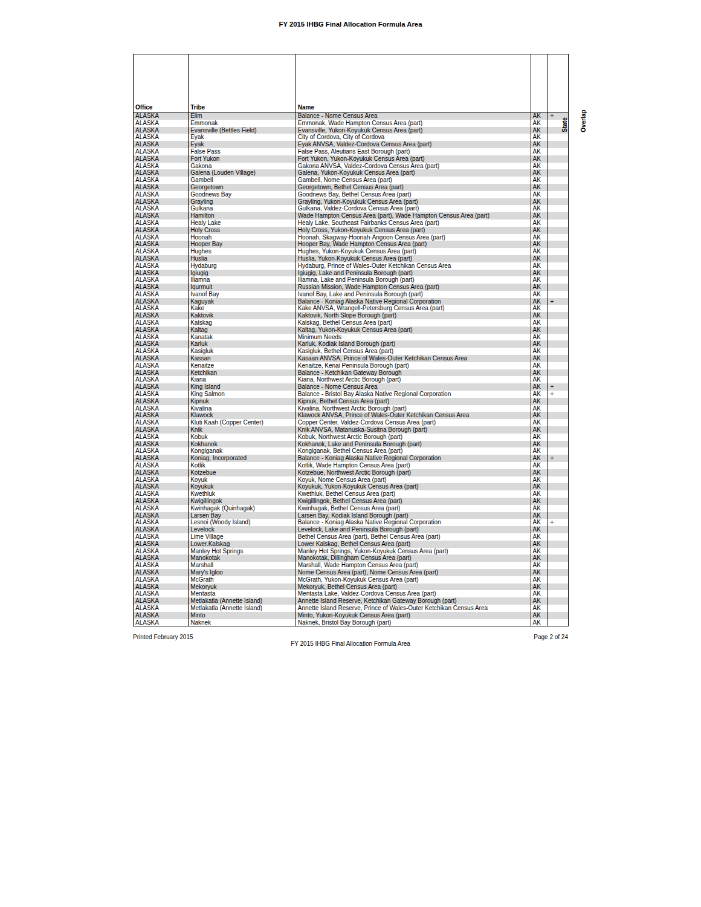FY 2015 IHBG Final Allocation Formula Area
| Office | Tribe | Name | State | Overlap |
| --- | --- | --- | --- | --- |
| ALASKA | Elim | Balance - Nome Census Area | AK | + |
| ALASKA | Emmonak | Emmonak, Wade Hampton Census Area (part) | AK | |
| ALASKA | Evansville (Bettles Field) | Evansville, Yukon-Koyukuk Census Area (part) | AK | |
| ALASKA | Eyak | City of Cordova, City of Cordova | AK | |
| ALASKA | Eyak | Eyak ANVSA, Valdez-Cordova Census Area (part) | AK | |
| ALASKA | False Pass | False Pass, Aleutians East Borough (part) | AK | |
| ALASKA | Fort Yukon | Fort Yukon, Yukon-Koyukuk Census Area (part) | AK | |
| ALASKA | Gakona | Gakona ANVSA, Valdez-Cordova Census Area (part) | AK | |
| ALASKA | Galena (Louden Village) | Galena, Yukon-Koyukuk Census Area (part) | AK | |
| ALASKA | Gambell | Gambell, Nome Census Area (part) | AK | |
| ALASKA | Georgetown | Georgetown, Bethel Census Area (part) | AK | |
| ALASKA | Goodnews Bay | Goodnews Bay, Bethel Census Area (part) | AK | |
| ALASKA | Grayling | Grayling, Yukon-Koyukuk Census Area (part) | AK | |
| ALASKA | Gulkana | Gulkana, Valdez-Cordova Census Area (part) | AK | |
| ALASKA | Hamilton | Wade Hampton Census Area (part), Wade Hampton Census Area (part) | AK | |
| ALASKA | Healy Lake | Healy Lake, Southeast Fairbanks Census Area (part) | AK | |
| ALASKA | Holy Cross | Holy Cross, Yukon-Koyukuk Census Area (part) | AK | |
| ALASKA | Hoonah | Hoonah, Skagway-Hoonah-Angoon Census Area (part) | AK | |
| ALASKA | Hooper Bay | Hooper Bay, Wade Hampton Census Area (part) | AK | |
| ALASKA | Hughes | Hughes, Yukon-Koyukuk Census Area (part) | AK | |
| ALASKA | Huslia | Huslia, Yukon-Koyukuk Census Area (part) | AK | |
| ALASKA | Hydaburg | Hydaburg, Prince of Wales-Outer Ketchikan Census Area | AK | |
| ALASKA | Igiugig | Igiugig, Lake and Peninsula Borough (part) | AK | |
| ALASKA | Iliamna | Iliamna, Lake and Peninsula Borough (part) | AK | |
| ALASKA | Iqurmuit | Russian Mission, Wade Hampton Census Area (part) | AK | |
| ALASKA | Ivanof Bay | Ivanof Bay, Lake and Peninsula Borough (part) | AK | |
| ALASKA | Kaguyak | Balance - Koniag Alaska Native Regional Corporation | AK | + |
| ALASKA | Kake | Kake ANVSA, Wrangell-Petersburg Census Area (part) | AK | |
| ALASKA | Kaktovik | Kaktovik, North Slope Borough (part) | AK | |
| ALASKA | Kalskag | Kalskag, Bethel Census Area (part) | AK | |
| ALASKA | Kaltag | Kaltag, Yukon-Koyukuk Census Area (part) | AK | |
| ALASKA | Kanatak | Minimum Needs | AK | |
| ALASKA | Karluk | Karluk, Kodiak Island Borough (part) | AK | |
| ALASKA | Kasigluk | Kasigluk, Bethel Census Area (part) | AK | |
| ALASKA | Kassan | Kasaan ANVSA, Prince of Wales-Outer Ketchikan Census Area | AK | |
| ALASKA | Kenaitze | Kenaitze, Kenai Peninsula Borough (part) | AK | |
| ALASKA | Ketchikan | Balance - Ketchikan Gateway Borough | AK | |
| ALASKA | Kiana | Kiana, Northwest Arctic Borough (part) | AK | |
| ALASKA | King Island | Balance - Nome Census Area | AK | + |
| ALASKA | King Salmon | Balance - Bristol Bay Alaska Native Regional Corporation | AK | + |
| ALASKA | Kipnuk | Kipnuk, Bethel Census Area (part) | AK | |
| ALASKA | Kivalina | Kivalina, Northwest Arctic Borough (part) | AK | |
| ALASKA | Klawock | Klawock ANVSA, Prince of Wales-Outer Ketchikan Census Area | AK | |
| ALASKA | Kluti Kaah (Copper Center) | Copper Center, Valdez-Cordova Census Area (part) | AK | |
| ALASKA | Knik | Knik ANVSA, Matanuska-Susitna Borough (part) | AK | |
| ALASKA | Kobuk | Kobuk, Northwest Arctic Borough (part) | AK | |
| ALASKA | Kokhanok | Kokhanok, Lake and Peninsula Borough (part) | AK | |
| ALASKA | Kongiganak | Kongiganak, Bethel Census Area (part) | AK | |
| ALASKA | Koniag, Incorporated | Balance - Koniag Alaska Native Regional Corporation | AK | + |
| ALASKA | Kotlik | Kotlik, Wade Hampton Census Area (part) | AK | |
| ALASKA | Kotzebue | Kotzebue, Northwest Arctic Borough (part) | AK | |
| ALASKA | Koyuk | Koyuk, Nome Census Area (part) | AK | |
| ALASKA | Koyukuk | Koyukuk, Yukon-Koyukuk Census Area (part) | AK | |
| ALASKA | Kwethluk | Kwethluk, Bethel Census Area (part) | AK | |
| ALASKA | Kwigillingok | Kwigillingok, Bethel Census Area (part) | AK | |
| ALASKA | Kwinhagak (Quinhagak) | Kwinhagak, Bethel Census Area (part) | AK | |
| ALASKA | Larsen Bay | Larsen Bay, Kodiak Island Borough (part) | AK | |
| ALASKA | Lesnoi (Woody Island) | Balance - Koniag Alaska Native Regional Corporation | AK | + |
| ALASKA | Levelock | Levelock, Lake and Peninsula Borough (part) | AK | |
| ALASKA | Lime Village | Bethel Census Area (part), Bethel Census Area (part) | AK | |
| ALASKA | Lower.Kalskag | Lower Kalskag, Bethel Census Area (part) | AK | |
| ALASKA | Manley Hot Springs | Manley Hot Springs, Yukon-Koyukuk Census Area (part) | AK | |
| ALASKA | Manokotak | Manokotak, Dillingham Census Area (part) | AK | |
| ALASKA | Marshall | Marshall, Wade Hampton Census Area (part) | AK | |
| ALASKA | Mary's Igloo | Nome Census Area (part), Nome Census Area (part) | AK | |
| ALASKA | McGrath | McGrath, Yukon-Koyukuk Census Area (part) | AK | |
| ALASKA | Mekoryuk | Mekoryuk, Bethel Census Area (part) | AK | |
| ALASKA | Mentasta | Mentasta Lake, Valdez-Cordova Census Area (part) | AK | |
| ALASKA | Metlakatla (Annette Island) | Annette Island Reserve, Ketchikan Gateway Borough (part) | AK | |
| ALASKA | Metlakatla (Annette Island) | Annette Island Reserve, Prince of Wales-Outer Ketchikan Census Area | AK | |
| ALASKA | Minto | Minto, Yukon-Koyukuk Census Area (part) | AK | |
| ALASKA | Naknek | Naknek, Bristol Bay Borough (part) | AK | |
Printed February 2015 FY 2015 IHBG Final Allocation Formula Area Page 2 of 24